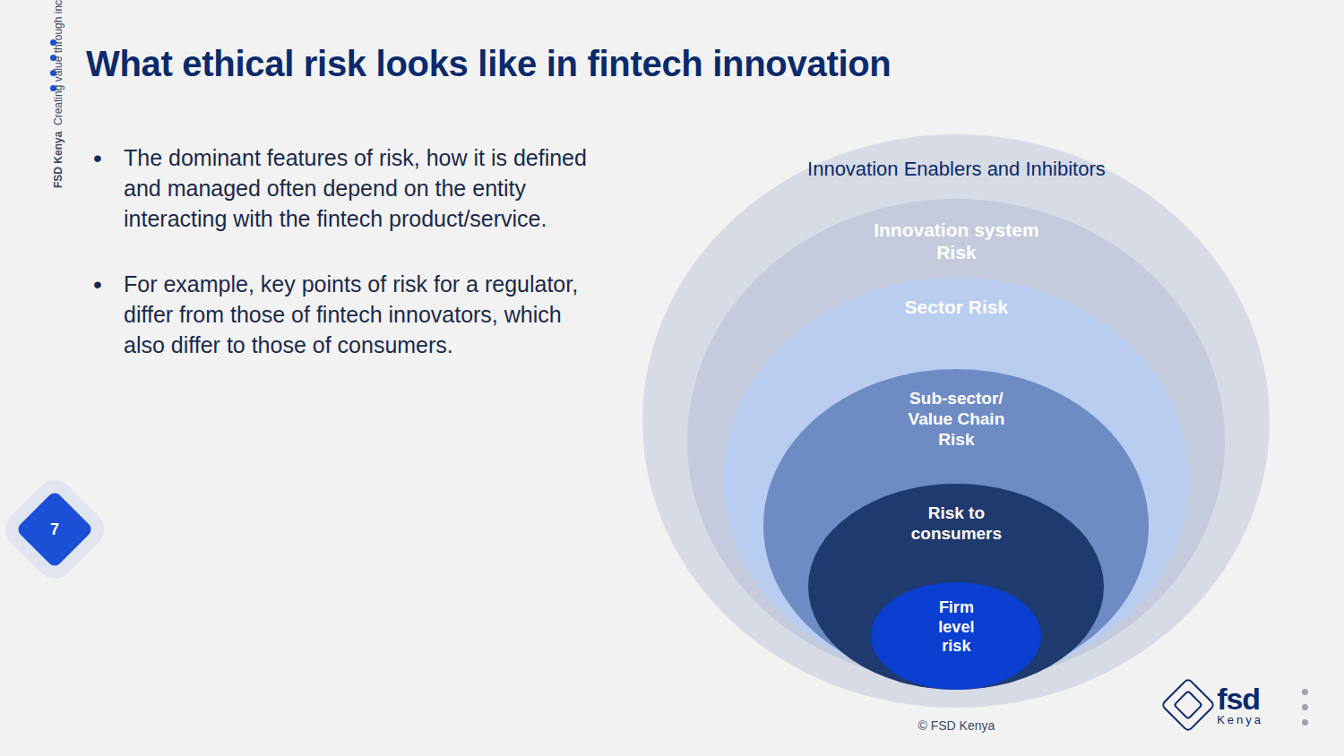FSD Kenya Creating value through inclusive finance
7
What ethical risk looks like in fintech innovation
The dominant features of risk, how it is defined and managed often depend on the entity interacting with the fintech product/service.
For example, key points of risk for a regulator, differ from those of fintech innovators, which also differ to those of consumers.
Innovation Enablers and Inhibitors
Innovation system
Risk
Sector Risk
Sub-sector/
Value Chain
Risk
Risk to
consumers
Firm
level
risk
© FSD Kenya
fsd
Kenya